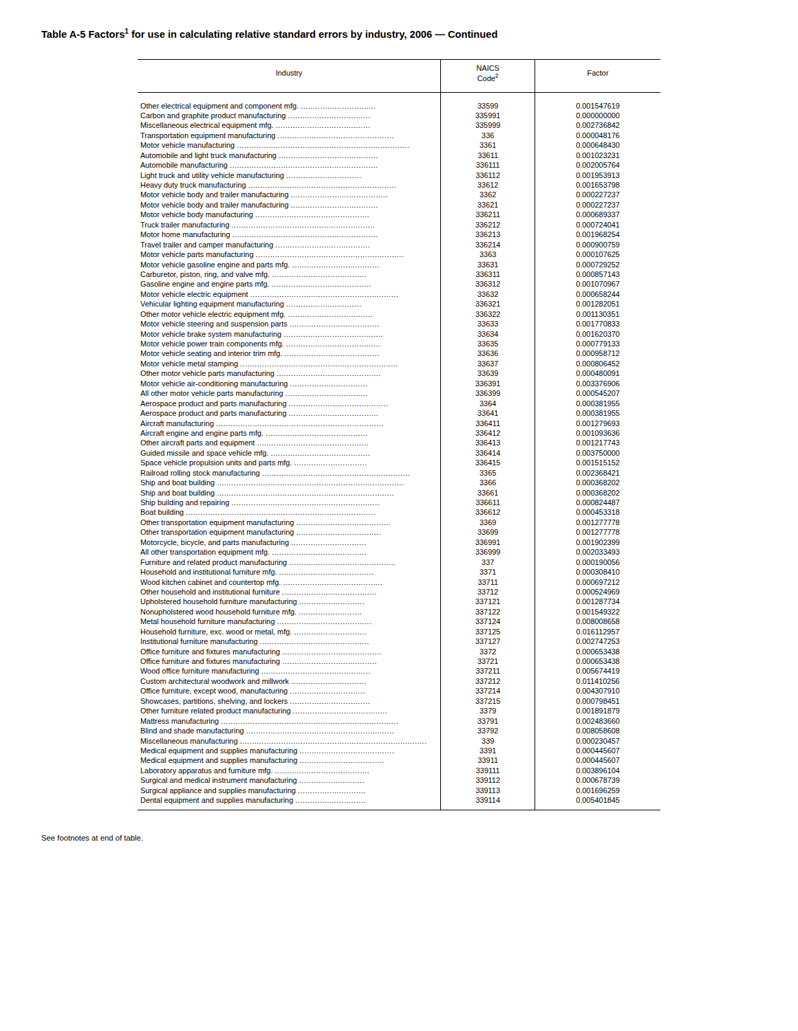Table A-5 Factors1 for use in calculating relative standard errors by industry, 2006 — Continued
| Industry | NAICS Code 2 | Factor |
| --- | --- | --- |
| Other electrical equipment and component mfg. ............................... | 33599 | 0.001547619 |
| Carbon and graphite product manufacturing .................................. | 335991 | 0.000000000 |
| Miscellaneous electrical equipment mfg. ....................................... | 335999 | 0.002736842 |
| Transportation equipment manufacturing ................................................ | 336 | 0.000048176 |
| Motor vehicle manufacturing ....................................................................... | 3361 | 0.000648430 |
| Automobile and light truck manufacturing ......................................... | 33611 | 0.001023231 |
| Automobile manufacturing ............................................................. | 336111 | 0.002005764 |
| Light truck and utility vehicle manufacturing ............................... | 336112 | 0.001953913 |
| Heavy duty truck manufacturing ............................................................. | 33612 | 0.001653798 |
| Motor vehicle body and trailer manufacturing ........................................ | 3362 | 0.000227237 |
| Motor vehicle body and trailer manufacturing .................................... | 33621 | 0.000227237 |
| Motor vehicle body manufacturing ............................................... | 336211 | 0.000689337 |
| Truck trailer manufacturing ........................................................... | 336212 | 0.000724041 |
| Motor home manufacturing ............................................................ | 336213 | 0.001968254 |
| Travel trailer and camper manufacturing ....................................... | 336214 | 0.000900759 |
| Motor vehicle parts manufacturing ............................................................. | 3363 | 0.000107625 |
| Motor vehicle gasoline engine and parts mfg. .................................... | 33631 | 0.000729252 |
| Carburetor, piston, ring, and valve mfg. ....................................... | 336311 | 0.000857143 |
| Gasoline engine and engine parts mfg. ......................................... | 336312 | 0.001070967 |
| Motor vehicle electric equipment ............................................................. | 33632 | 0.000658244 |
| Vehicular lighting equipment manufacturing ............................... | 336321 | 0.001282051 |
| Other motor vehicle electric equipment mfg. ................................... | 336322 | 0.001130351 |
| Motor vehicle steering and suspension parts ..................................... | 33633 | 0.001770833 |
| Motor vehicle brake system manufacturing ......................................... | 33634 | 0.001620370 |
| Motor vehicle power train components mfg. ....................................... | 33635 | 0.000779133 |
| Motor vehicle seating and interior trim mfg. ....................................... | 33636 | 0.000958712 |
| Motor vehicle metal stamping ................................................................. | 33637 | 0.000806452 |
| Other motor vehicle parts manufacturing ........................................... | 33639 | 0.000480091 |
| Motor vehicle air-conditioning manufacturing ................................ | 336391 | 0.003376906 |
| All other motor vehicle parts manufacturing .................................. | 336399 | 0.000545207 |
| Aerospace product and parts manufacturing ......................................... | 3364 | 0.000381955 |
| Aerospace product and parts manufacturing ..................................... | 33641 | 0.000381955 |
| Aircraft manufacturing ..................................................................... | 336411 | 0.001279693 |
| Aircraft engine and engine parts mfg. .......................................... | 336412 | 0.001093636 |
| Other aircraft parts and equipment .............................................. | 336413 | 0.001217743 |
| Guided missile and space vehicle mfg. ......................................... | 336414 | 0.003750000 |
| Space vehicle propulsion units and parts mfg. .............................. | 336415 | 0.001515152 |
| Railroad rolling stock manufacturing ............................................................. | 3365 | 0.002368421 |
| Ship and boat building ............................................................................. | 3366 | 0.000368202 |
| Ship and boat building ......................................................................... | 33661 | 0.000368202 |
| Ship building and repairing ............................................................. | 336611 | 0.000824487 |
| Boat building .............................................................................. | 336612 | 0.000453318 |
| Other transportation equipment manufacturing ....................................... | 3369 | 0.001277778 |
| Other transportation equipment manufacturing ................................... | 33699 | 0.001277778 |
| Motorcycle, bicycle, and parts manufacturing ............................... | 336991 | 0.001902399 |
| All other transportation equipment mfg. ....................................... | 336999 | 0.002033493 |
| Furniture and related product manufacturing ............................................ | 337 | 0.000190056 |
| Household and institutional furniture mfg. ....................................... | 3371 | 0.000308410 |
| Wood kitchen cabinet and countertop mfg. ......................................... | 33711 | 0.000697212 |
| Other household and institutional furniture ....................................... | 33712 | 0.000524969 |
| Upholstered household furniture manufacturing ........................... | 337121 | 0.001287734 |
| Nonupholstered wood household furniture mfg. .......................... | 337122 | 0.001549322 |
| Metal household furniture manufacturing ....................................... | 337124 | 0.008008658 |
| Household furniture, exc. wood or metal, mfg. .............................. | 337125 | 0.016112957 |
| Institutional furniture manufacturing ............................................. | 337127 | 0.002747253 |
| Office furniture and fixtures manufacturing ......................................... | 3372 | 0.000653438 |
| Office furniture and fixtures manufacturing ....................................... | 33721 | 0.000653438 |
| Wood office furniture manufacturing ............................................. | 337211 | 0.005674419 |
| Custom architectural woodwork and millwork ............................... | 337212 | 0.011410256 |
| Office furniture, except wood, manufacturing ............................... | 337214 | 0.004307910 |
| Showcases, partitions, shelving, and lockers ................................. | 337215 | 0.000798451 |
| Other furniture related product manufacturing ....................................... | 3379 | 0.001891879 |
| Mattress manufacturing ......................................................................... | 33791 | 0.002483660 |
| Blind and shade manufacturing ............................................................. | 33792 | 0.008058608 |
| Miscellaneous manufacturing ............................................................................. | 339 | 0.000230457 |
| Medical equipment and supplies manufacturing ....................................... | 3391 | 0.000445607 |
| Medical equipment and supplies manufacturing ................................... | 33911 | 0.000445607 |
| Laboratory apparatus and furniture mfg. ....................................... | 339111 | 0.003896104 |
| Surgical and medical instrument manufacturing ........................... | 339112 | 0.000678739 |
| Surgical appliance and supplies manufacturing ............................ | 339113 | 0.001696259 |
| Dental equipment and supplies manufacturing ............................. | 339114 | 0.005401845 |
See footnotes at end of table.